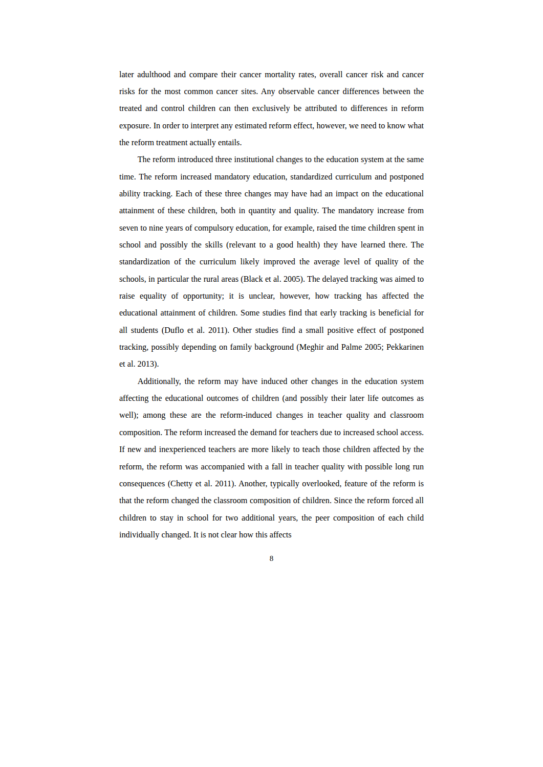later adulthood and compare their cancer mortality rates, overall cancer risk and cancer risks for the most common cancer sites. Any observable cancer differences between the treated and control children can then exclusively be attributed to differences in reform exposure. In order to interpret any estimated reform effect, however, we need to know what the reform treatment actually entails.
The reform introduced three institutional changes to the education system at the same time. The reform increased mandatory education, standardized curriculum and postponed ability tracking. Each of these three changes may have had an impact on the educational attainment of these children, both in quantity and quality. The mandatory increase from seven to nine years of compulsory education, for example, raised the time children spent in school and possibly the skills (relevant to a good health) they have learned there. The standardization of the curriculum likely improved the average level of quality of the schools, in particular the rural areas (Black et al. 2005). The delayed tracking was aimed to raise equality of opportunity; it is unclear, however, how tracking has affected the educational attainment of children. Some studies find that early tracking is beneficial for all students (Duflo et al. 2011). Other studies find a small positive effect of postponed tracking, possibly depending on family background (Meghir and Palme 2005; Pekkarinen et al. 2013).
Additionally, the reform may have induced other changes in the education system affecting the educational outcomes of children (and possibly their later life outcomes as well); among these are the reform-induced changes in teacher quality and classroom composition. The reform increased the demand for teachers due to increased school access. If new and inexperienced teachers are more likely to teach those children affected by the reform, the reform was accompanied with a fall in teacher quality with possible long run consequences (Chetty et al. 2011). Another, typically overlooked, feature of the reform is that the reform changed the classroom composition of children. Since the reform forced all children to stay in school for two additional years, the peer composition of each child individually changed. It is not clear how this affects
8